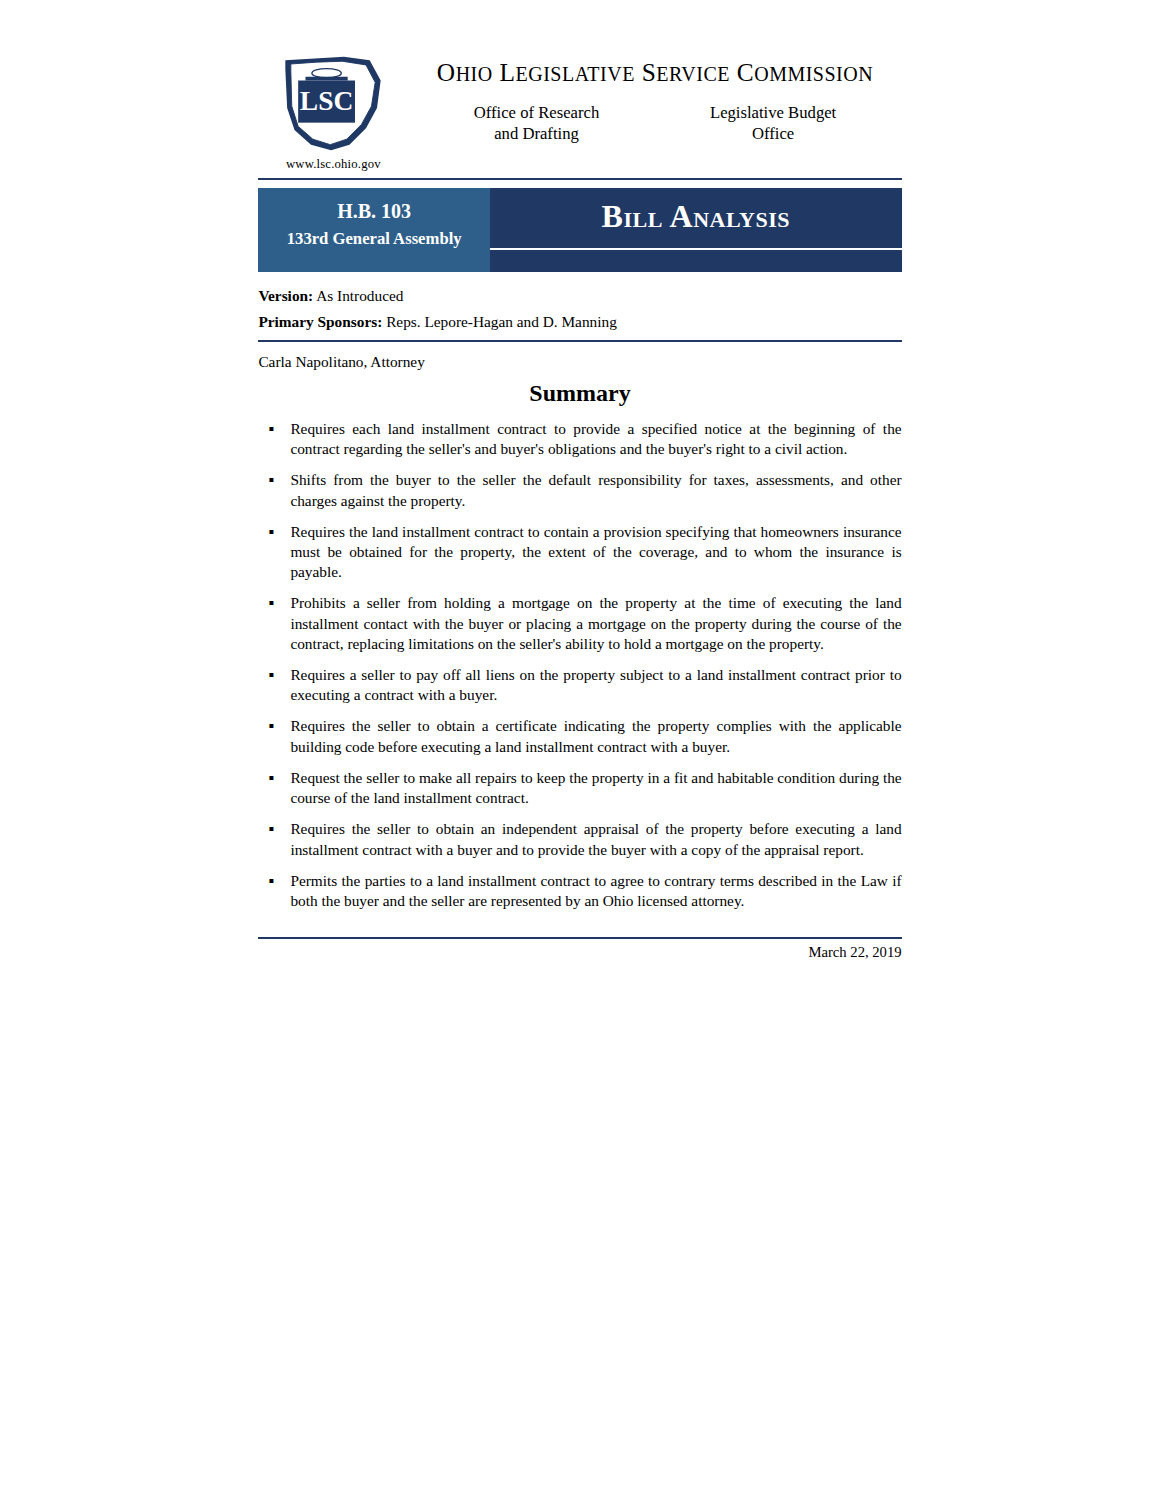LSC
www.lsc.ohio.gov
OHIO LEGISLATIVE SERVICE COMMISSION
Office of Research
and Drafting
Legislative Budget
Office
H.B. 103
133rd General Assembly
Bill Analysis
Version: As Introduced
Primary Sponsors: Reps. Lepore-Hagan and D. Manning
Carla Napolitano, Attorney
Summary
Requires each land installment contract to provide a specified notice at the beginning of the contract regarding the seller's and buyer's obligations and the buyer's right to a civil action.
Shifts from the buyer to the seller the default responsibility for taxes, assessments, and other charges against the property.
Requires the land installment contract to contain a provision specifying that homeowners insurance must be obtained for the property, the extent of the coverage, and to whom the insurance is payable.
Prohibits a seller from holding a mortgage on the property at the time of executing the land installment contact with the buyer or placing a mortgage on the property during the course of the contract, replacing limitations on the seller's ability to hold a mortgage on the property.
Requires a seller to pay off all liens on the property subject to a land installment contract prior to executing a contract with a buyer.
Requires the seller to obtain a certificate indicating the property complies with the applicable building code before executing a land installment contract with a buyer.
Request the seller to make all repairs to keep the property in a fit and habitable condition during the course of the land installment contract.
Requires the seller to obtain an independent appraisal of the property before executing a land installment contract with a buyer and to provide the buyer with a copy of the appraisal report.
Permits the parties to a land installment contract to agree to contrary terms described in the Law if both the buyer and the seller are represented by an Ohio licensed attorney.
March 22, 2019